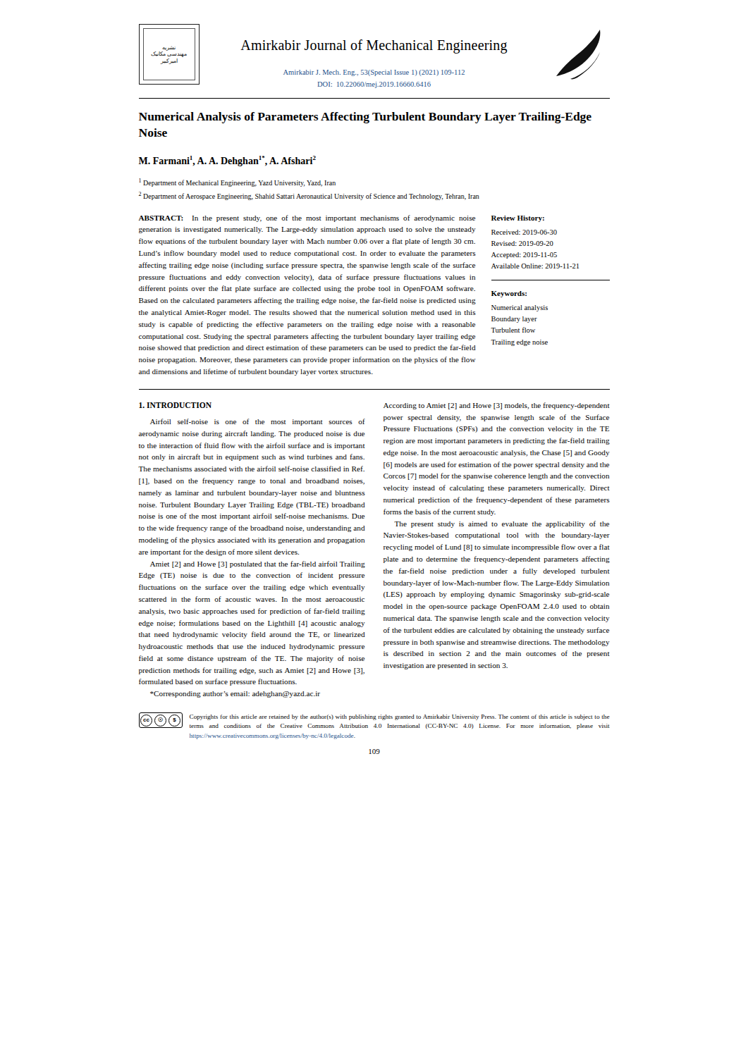نشریه
مهندسی مکانیک
امیرکبیر
Amirkabir Journal of Mechanical Engineering
Amirkabir J. Mech. Eng., 53(Special Issue 1) (2021) 109-112
DOI: 10.22060/mej.2019.16660.6416
Numerical Analysis of Parameters Affecting Turbulent Boundary Layer Trailing-Edge Noise
M. Farmani1, A. A. Dehghan1*, A. Afshari2
1 Department of Mechanical Engineering, Yazd University, Yazd, Iran
2 Department of Aerospace Engineering, Shahid Sattari Aeronautical University of Science and Technology, Tehran, Iran
ABSTRACT: In the present study, one of the most important mechanisms of aerodynamic noise generation is investigated numerically. The Large-eddy simulation approach used to solve the unsteady flow equations of the turbulent boundary layer with Mach number 0.06 over a flat plate of length 30 cm. Lund’s inflow boundary model used to reduce computational cost. In order to evaluate the parameters affecting trailing edge noise (including surface pressure spectra, the spanwise length scale of the surface pressure fluctuations and eddy convection velocity), data of surface pressure fluctuations values in different points over the flat plate surface are collected using the probe tool in OpenFOAM software. Based on the calculated parameters affecting the trailing edge noise, the far-field noise is predicted using the analytical Amiet-Roger model. The results showed that the numerical solution method used in this study is capable of predicting the effective parameters on the trailing edge noise with a reasonable computational cost. Studying the spectral parameters affecting the turbulent boundary layer trailing edge noise showed that prediction and direct estimation of these parameters can be used to predict the far-field noise propagation. Moreover, these parameters can provide proper information on the physics of the flow and dimensions and lifetime of turbulent boundary layer vortex structures.
Review History:
Received: 2019-06-30
Revised: 2019-09-20
Accepted: 2019-11-05
Available Online: 2019-11-21
Keywords:
Numerical analysis
Boundary layer
Turbulent flow
Trailing edge noise
1. Introduction
Airfoil self-noise is one of the most important sources of aerodynamic noise during aircraft landing. The produced noise is due to the interaction of fluid flow with the airfoil surface and is important not only in aircraft but in equipment such as wind turbines and fans. The mechanisms associated with the airfoil self-noise classified in Ref. [1], based on the frequency range to tonal and broadband noises, namely as laminar and turbulent boundary-layer noise and bluntness noise. Turbulent Boundary Layer Trailing Edge (TBL-TE) broadband noise is one of the most important airfoil self-noise mechanisms. Due to the wide frequency range of the broadband noise, understanding and modeling of the physics associated with its generation and propagation are important for the design of more silent devices.
Amiet [2] and Howe [3] postulated that the far-field airfoil Trailing Edge (TE) noise is due to the convection of incident pressure fluctuations on the surface over the trailing edge which eventually scattered in the form of acoustic waves. In the most aeroacoustic analysis, two basic approaches used for prediction of far-field trailing edge noise; formulations based on the Lighthill [4] acoustic analogy that need hydrodynamic velocity field around the TE, or linearized hydroacoustic methods that use the induced hydrodynamic pressure field at some distance upstream of the TE. The majority of noise prediction methods for trailing edge, such as Amiet [2] and Howe [3], formulated based on surface pressure fluctuations.
*Corresponding author’s email: adehghan@yazd.ac.ir
According to Amiet [2] and Howe [3] models, the frequency-dependent power spectral density, the spanwise length scale of the Surface Pressure Fluctuations (SPFs) and the convection velocity in the TE region are most important parameters in predicting the far-field trailing edge noise. In the most aeroacoustic analysis, the Chase [5] and Goody [6] models are used for estimation of the power spectral density and the Corcos [7] model for the spanwise coherence length and the convection velocity instead of calculating these parameters numerically. Direct numerical prediction of the frequency-dependent of these parameters forms the basis of the current study.
The present study is aimed to evaluate the applicability of the Navier-Stokes-based computational tool with the boundary-layer recycling model of Lund [8] to simulate incompressible flow over a flat plate and to determine the frequency-dependent parameters affecting the far-field noise prediction under a fully developed turbulent boundary-layer of low-Mach-number flow. The Large-Eddy Simulation (LES) approach by employing dynamic Smagorinsky sub-grid-scale model in the open-source package OpenFOAM 2.4.0 used to obtain numerical data. The spanwise length scale and the convection velocity of the turbulent eddies are calculated by obtaining the unsteady surface pressure in both spanwise and streamwise directions. The methodology is described in section 2 and the main outcomes of the present investigation are presented in section 3.
cc☉$
Copyrights for this article are retained by the author(s) with publishing rights granted to Amirkabir University Press. The content of this article is subject to the terms and conditions of the Creative Commons Attribution 4.0 International (CC-BY-NC 4.0) License. For more information, please visit https://www.creativecommons.org/licenses/by-nc/4.0/legalcode.
109